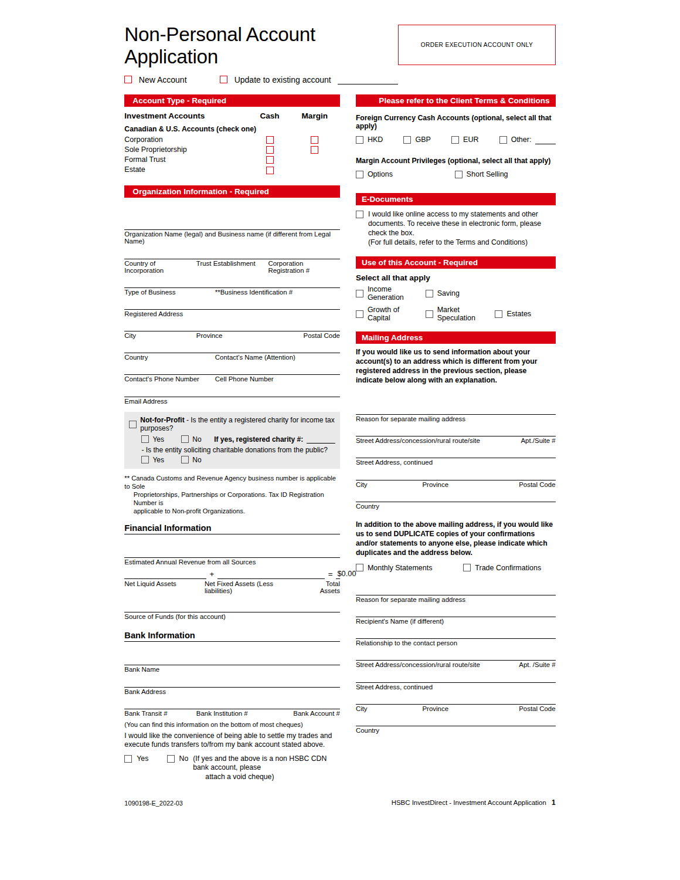Non-Personal Account Application
New Account Update to existing account
ORDER EXECUTION ACCOUNT ONLY
Account Type - Required
Investment Accounts
Cash
Margin
Canadian & U.S. Accounts (check one)
Corporation
Sole Proprietorship
Formal Trust
Estate
Organization Information - Required
Organization Name (legal) and Business name (if different from Legal Name)
Country of Incorporation
Trust Establishment
Corporation Registration #
Type of Business
**Business Identification #
Registered Address
City
Province
Postal Code
Country
Contact's Name (Attention)
Contact's Phone Number
Cell Phone Number
Email Address
Not-for-Profit - Is the entity a registered charity for income tax purposes?
Yes No If yes, registered charity #:
- Is the entity soliciting charitable donations from the public?
Yes No
** Canada Customs and Revenue Agency business number is applicable to Sole Proprietorships, Partnerships or Corporations. Tax ID Registration Number is applicable to Non-profit Organizations.
Financial Information
Estimated Annual Revenue from all Sources
+
=
$0.00
Net Liquid Assets
Net Fixed Assets (Less liabilities)
Total Assets
Source of Funds (for this account)
Bank Information
Bank Name
Bank Address
Bank Transit #
Bank Institution #
Bank Account #
(You can find this information on the bottom of most cheques)
I would like the convenience of being able to settle my trades and execute funds transfers to/from my bank account stated above.
Yes No (If yes and the above is a non HSBC CDN bank account, please attach a void cheque)
Please refer to the Client Terms & Conditions
Foreign Currency Cash Accounts (optional, select all that apply)
HKD
GBP
EUR
Other:
Margin Account Privileges (optional, select all that apply)
Options
Short Selling
E-Documents
I would like online access to my statements and other documents. To receive these in electronic form, please check the box.
(For full details, refer to the Terms and Conditions)
Use of this Account - Required
Select all that apply
Income Generation
Saving
Growth of Capital
Market Speculation
Estates
Mailing Address
If you would like us to send information about your account(s) to an address which is different from your registered address in the previous section, please indicate below along with an explanation.
Reason for separate mailing address
Street Address/concession/rural route/site
Apt./Suite #
Street Address, continued
City
Province
Postal Code
Country
In addition to the above mailing address, if you would like us to send DUPLICATE copies of your confirmations and/or statements to anyone else, please indicate which duplicates and the address below.
Monthly Statements
Trade Confirmations
Reason for separate mailing address
Recipient's Name (if different)
Relationship to the contact person
Street Address/concession/rural route/site
Apt. /Suite #
Street Address, continued
City
Province
Postal Code
Country
1090198-E_2022-03
HSBC InvestDirect - Investment Account Application 1